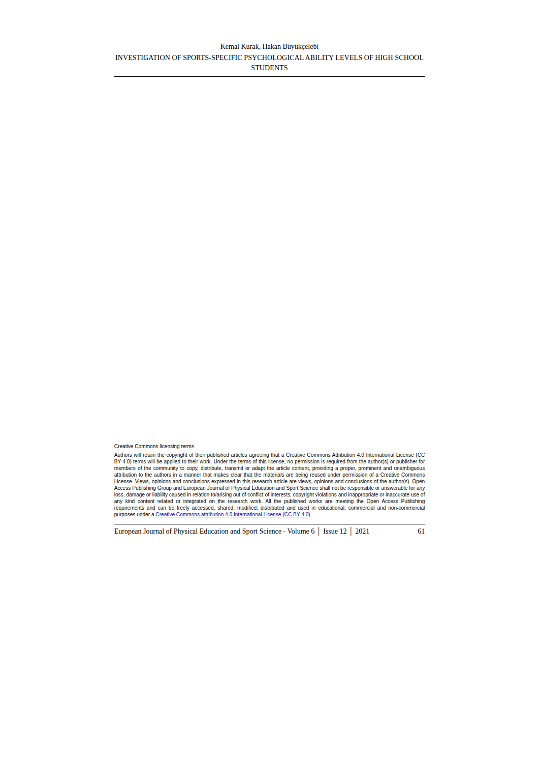Kemal Kurak, Hakan Büyükçelebi
Investigation of Sports-Specific Psychological Ability Levels of High School Students
Creative Commons licensing terms
Authors will retain the copyright of their published articles agreeing that a Creative Commons Attribution 4.0 International License (CC BY 4.0) terms will be applied to their work. Under the terms of this license, no permission is required from the author(s) or publisher for members of the community to copy, distribute, transmit or adapt the article content, providing a proper, prominent and unambiguous attribution to the authors in a manner that makes clear that the materials are being reused under permission of a Creative Commons License. Views, opinions and conclusions expressed in this research article are views, opinions and conclusions of the author(s). Open Access Publishing Group and European Journal of Physical Education and Sport Science shall not be responsible or answerable for any loss, damage or liability caused in relation to/arising out of conflict of interests, copyright violations and inappropriate or inaccurate use of any kind content related or integrated on the research work. All the published works are meeting the Open Access Publishing requirements and can be freely accessed, shared, modified, distributed and used in educational, commercial and non-commercial purposes under a Creative Commons attribution 4.0 International License (CC BY 4.0).
European Journal of Physical Education and Sport Science - Volume 6 │ Issue 12 │ 2021 61